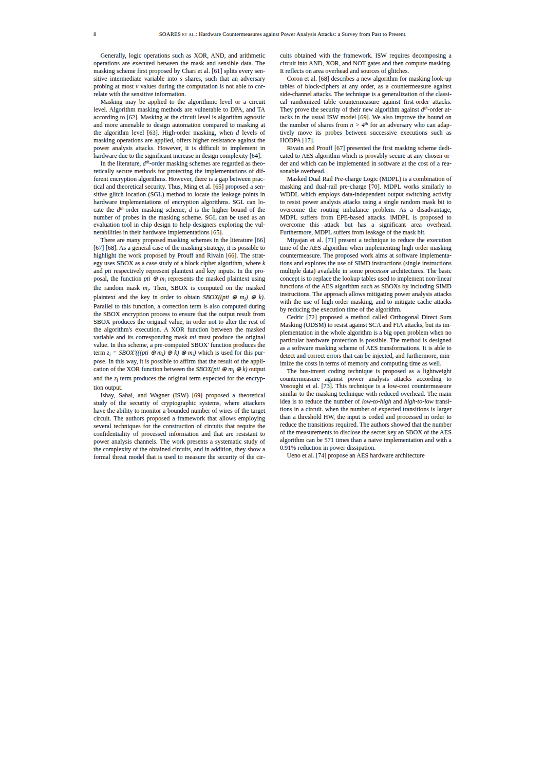8
SOARES et al.: Hardware Countermeasures against Power Analysis Attacks: a Survey from Past to Present.
Generally, logic operations such as XOR, AND, and arithmetic operations are executed between the mask and sensible data. The masking scheme first proposed by Chari et al. [61] splits every sensitive intermediate variable into s shares, such that an adversary probing at most v values during the computation is not able to correlate with the sensitive information.
Masking may be applied to the algorithmic level or a circuit level. Algorithm masking methods are vulnerable to DPA, and TA according to [62]. Masking at the circuit level is algorithm agnostic and more amenable to design automation compared to masking at the algorithm level [63]. High-order masking, when d levels of masking operations are applied, offers higher resistance against the power analysis attacks. However, it is difficult to implement in hardware due to the significant increase in design complexity [64].
In the literature, dth-order masking schemes are regarded as theoretically secure methods for protecting the implementations of different encryption algorithms. However, there is a gap between practical and theoretical security. Thus, Ming et al. [65] proposed a sensitive glitch location (SGL) method to locate the leakage points in hardware implementations of encryption algorithms. SGL can locate the dth-order masking scheme, d is the higher bound of the number of probes in the masking scheme. SGL can be used as an evaluation tool in chip design to help designers exploring the vulnerabilities in their hardware implementations [65].
There are many proposed masking schemes in the literature [66] [67] [68]. As a general case of the masking strategy, it is possible to highlight the work proposed by Prouff and Rivain [66]. The strategy uses SBOX as a case study of a block cipher algorithm, where k and pti respectively represent plaintext and key inputs. In the proposal, the function pti ⊕ mi represents the masked plaintext using the random mask mi. Then, SBOX is computed on the masked plaintext and the key in order to obtain SBOX((pti ⊕ mi) ⊕ k). Parallel to this function, a correction term is also computed during the SBOX encryption process to ensure that the output result from SBOX produces the original value, in order not to alter the rest of the algorithm's execution. A XOR function between the masked variable and its corresponding mask mi must produce the original value. In this scheme, a pre-computed SBOX' function produces the term zi = SBOX′(((pti ⊕ mi) ⊕ k) ⊗ mi) which is used for this purpose. In this way, it is possible to affirm that the result of the application of the XOR function between the SBOX(pti ⊕ mi ⊕ k) output and the zi term produces the original term expected for the encryption output.
Ishay, Sahai, and Wagner (ISW) [69] proposed a theoretical study of the security of cryptographic systems, where attackers have the ability to monitor a bounded number of wires of the target circuit. The authors proposed a framework that allows employing several techniques for the construction of circuits that require the confidentiality of processed information and that are resistant to power analysis channels. The work presents a systematic study of the complexity of the obtained circuits, and in addition, they show a formal threat model that is used to measure the security of the circuits obtained with the framework. ISW requires decomposing a circuit into AND, XOR, and NOT gates and then compute masking. It reflects on area overhead and sources of glitches.
Coron et al. [68] describes a new algorithm for masking look-up tables of block-ciphers at any order, as a countermeasure against side-channel attacks. The technique is a generalization of the classical randomized table countermeasure against first-order attacks. They prove the security of their new algorithm against dth-order attacks in the usual ISW model [69]. We also improve the bound on the number of shares from n > 4th for an adversary who can adaptively move its probes between successive executions such as HODPA [17].
Rivain and Prouff [67] presented the first masking scheme dedicated to AES algorithm which is provably secure at any chosen order and which can be implemented in software at the cost of a reasonable overhead.
Masked Dual Rail Pre-charge Logic (MDPL) is a combination of masking and dual-rail pre-charge [70]. MDPL works similarly to WDDL which employs data-independent output switching activity to resist power analysis attacks using a single random mask bit to overcome the routing imbalance problem. As a disadvantage, MDPL suffers from EPE-based attacks. iMDPL is proposed to overcome this attack but has a significant area overhead. Furthermore, MDPL suffers from leakage of the mask bit.
Miyajan et al. [71] present a technique to reduce the execution time of the AES algorithm when implementing high order masking countermeasure. The proposed work aims at software implementations and explores the use of SIMD instructions (single instructions multiple data) available in some processor architectures. The basic concept is to replace the lookup tables used to implement non-linear functions of the AES algorithm such as SBOXs by including SIMD instructions. The approach allows mitigating power analysis attacks with the use of high-order masking, and to mitigate cache attacks by reducing the execution time of the algorithm.
Cedric [72] proposed a method called Orthogonal Direct Sum Masking (ODSM) to resist against SCA and FIA attacks, but its implementation in the whole algorithm is a big open problem when no particular hardware protection is possible. The method is designed as a software masking scheme of AES transformations. It is able to detect and correct errors that can be injected, and furthermore, minimize the costs in terms of memory and computing time as well.
The bus-invert coding technique is proposed as a lightweight countermeasure against power analysis attacks according to Vosoughi et al. [73]. This technique is a low-cost countermeasure similar to the masking technique with reduced overhead. The main idea is to reduce the number of low-to-high and high-to-low transitions in a circuit. when the number of expected transitions is larger than a threshold HW, the input is coded and processed in order to reduce the transitions required. The authors showed that the number of the measurements to disclose the secret key an SBOX of the AES algorithm can be 571 times than a naive implementation and with a 0.91% reduction in power dissipation.
Ueno et al. [74] propose an AES hardware architecture